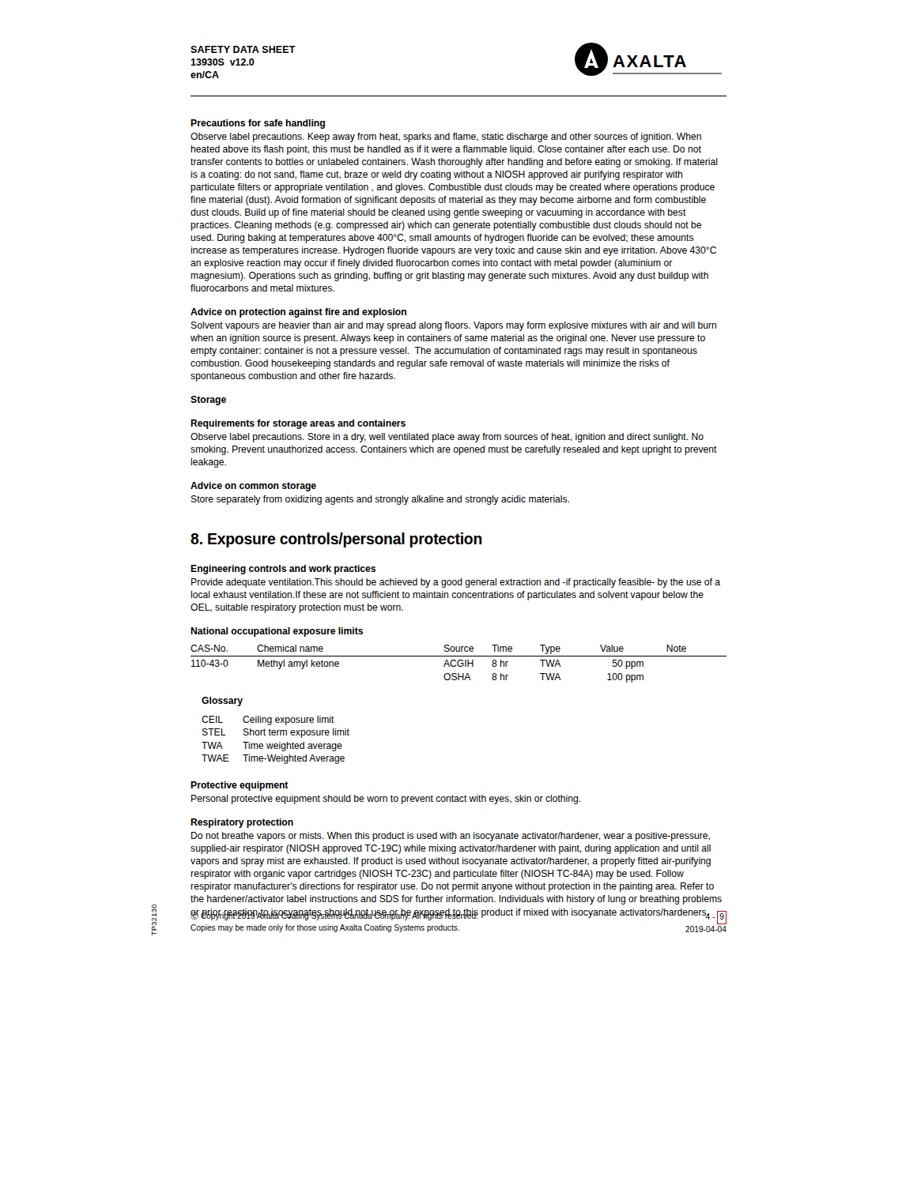SAFETY DATA SHEET
13930S v12.0
en/CA
AXALTA
Precautions for safe handling
Observe label precautions. Keep away from heat, sparks and flame, static discharge and other sources of ignition. When heated above its flash point, this must be handled as if it were a flammable liquid. Close container after each use. Do not transfer contents to bottles or unlabeled containers. Wash thoroughly after handling and before eating or smoking. If material is a coating: do not sand, flame cut, braze or weld dry coating without a NIOSH approved air purifying respirator with particulate filters or appropriate ventilation , and gloves. Combustible dust clouds may be created where operations produce fine material (dust). Avoid formation of significant deposits of material as they may become airborne and form combustible dust clouds. Build up of fine material should be cleaned using gentle sweeping or vacuuming in accordance with best practices. Cleaning methods (e.g. compressed air) which can generate potentially combustible dust clouds should not be used. During baking at temperatures above 400°C, small amounts of hydrogen fluoride can be evolved; these amounts increase as temperatures increase. Hydrogen fluoride vapours are very toxic and cause skin and eye irritation. Above 430°C an explosive reaction may occur if finely divided fluorocarbon comes into contact with metal powder (aluminium or magnesium). Operations such as grinding, buffing or grit blasting may generate such mixtures. Avoid any dust buildup with fluorocarbons and metal mixtures.
Advice on protection against fire and explosion
Solvent vapours are heavier than air and may spread along floors. Vapors may form explosive mixtures with air and will burn when an ignition source is present. Always keep in containers of same material as the original one. Never use pressure to empty container: container is not a pressure vessel. The accumulation of contaminated rags may result in spontaneous combustion. Good housekeeping standards and regular safe removal of waste materials will minimize the risks of spontaneous combustion and other fire hazards.
Storage
Requirements for storage areas and containers
Observe label precautions. Store in a dry, well ventilated place away from sources of heat, ignition and direct sunlight. No smoking. Prevent unauthorized access. Containers which are opened must be carefully resealed and kept upright to prevent leakage.
Advice on common storage
Store separately from oxidizing agents and strongly alkaline and strongly acidic materials.
8. Exposure controls/personal protection
Engineering controls and work practices
Provide adequate ventilation.This should be achieved by a good general extraction and -if practically feasible- by the use of a local exhaust ventilation.If these are not sufficient to maintain concentrations of particulates and solvent vapour below the OEL, suitable respiratory protection must be worn.
National occupational exposure limits
| CAS-No. | Chemical name | Source | Time | Type | Value | Note |
| --- | --- | --- | --- | --- | --- | --- |
| 110-43-0 | Methyl amyl ketone | ACGIH | 8 hr | TWA | 50 ppm | |
| | | OSHA | 8 hr | TWA | 100 ppm | |
Glossary
CEIL Ceiling exposure limit
STEL Short term exposure limit
TWA Time weighted average
TWAE Time-Weighted Average
Protective equipment
Personal protective equipment should be worn to prevent contact with eyes, skin or clothing.
Respiratory protection
Do not breathe vapors or mists. When this product is used with an isocyanate activator/hardener, wear a positive-pressure, supplied-air respirator (NIOSH approved TC-19C) while mixing activator/hardener with paint, during application and until all vapors and spray mist are exhausted. If product is used without isocyanate activator/hardener, a properly fitted air-purifying respirator with organic vapor cartridges (NIOSH TC-23C) and particulate filter (NIOSH TC-84A) may be used. Follow respirator manufacturer's directions for respirator use. Do not permit anyone without protection in the painting area. Refer to the hardener/activator label instructions and SDS for further information. Individuals with history of lung or breathing problems or prior reaction to isocyanates should not use or be exposed to this product if mixed with isocyanate activators/hardeners.
TP32130
Ⓒ Copyright 2019 Axalta Coating Systems Canada Company. All rights reserved.
Copies may be made only for those using Axalta Coating Systems products.
4 - 9
2019-04-04